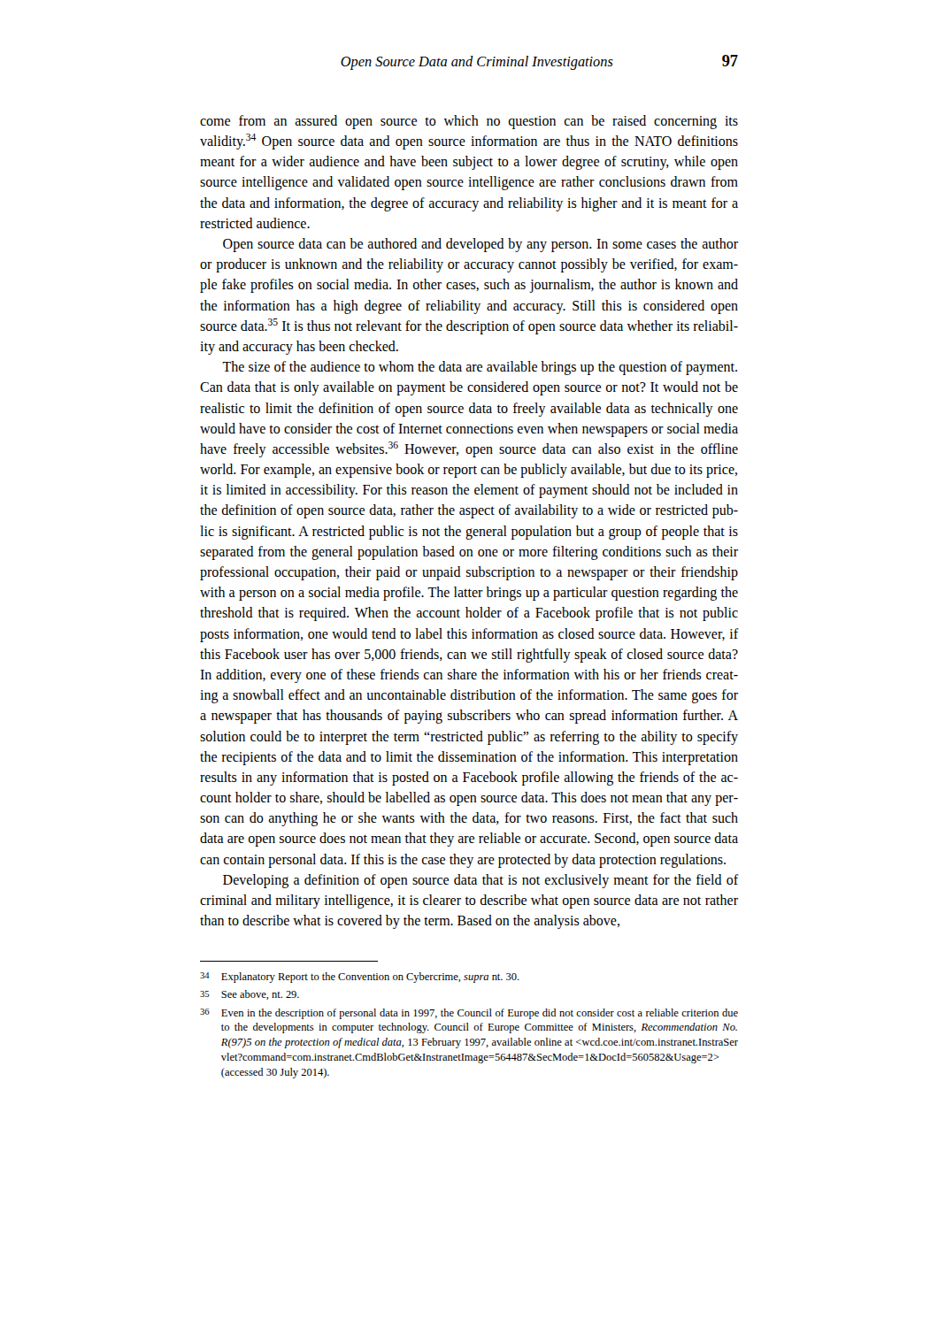Open Source Data and Criminal Investigations 97
come from an assured open source to which no question can be raised concerning its validity.34 Open source data and open source information are thus in the NATO definitions meant for a wider audience and have been subject to a lower degree of scrutiny, while open source intelligence and validated open source intelligence are rather conclusions drawn from the data and information, the degree of accuracy and reliability is higher and it is meant for a restricted audience.
Open source data can be authored and developed by any person. In some cases the author or producer is unknown and the reliability or accuracy cannot possibly be verified, for example fake profiles on social media. In other cases, such as journalism, the author is known and the information has a high degree of reliability and accuracy. Still this is considered open source data.35 It is thus not relevant for the description of open source data whether its reliability and accuracy has been checked.
The size of the audience to whom the data are available brings up the question of payment. Can data that is only available on payment be considered open source or not? It would not be realistic to limit the definition of open source data to freely available data as technically one would have to consider the cost of Internet connections even when newspapers or social media have freely accessible websites.36 However, open source data can also exist in the offline world. For example, an expensive book or report can be publicly available, but due to its price, it is limited in accessibility. For this reason the element of payment should not be included in the definition of open source data, rather the aspect of availability to a wide or restricted public is significant. A restricted public is not the general population but a group of people that is separated from the general population based on one or more filtering conditions such as their professional occupation, their paid or unpaid subscription to a newspaper or their friendship with a person on a social media profile. The latter brings up a particular question regarding the threshold that is required. When the account holder of a Facebook profile that is not public posts information, one would tend to label this information as closed source data. However, if this Facebook user has over 5,000 friends, can we still rightfully speak of closed source data? In addition, every one of these friends can share the information with his or her friends creating a snowball effect and an uncontainable distribution of the information. The same goes for a newspaper that has thousands of paying subscribers who can spread information further. A solution could be to interpret the term “restricted public” as referring to the ability to specify the recipients of the data and to limit the dissemination of the information. This interpretation results in any information that is posted on a Facebook profile allowing the friends of the account holder to share, should be labelled as open source data. This does not mean that any person can do anything he or she wants with the data, for two reasons. First, the fact that such data are open source does not mean that they are reliable or accurate. Second, open source data can contain personal data. If this is the case they are protected by data protection regulations.
Developing a definition of open source data that is not exclusively meant for the field of criminal and military intelligence, it is clearer to describe what open source data are not rather than to describe what is covered by the term. Based on the analysis above,
34 Explanatory Report to the Convention on Cybercrime, supra nt. 30.
35 See above, nt. 29.
36 Even in the description of personal data in 1997, the Council of Europe did not consider cost a reliable criterion due to the developments in computer technology. Council of Europe Committee of Ministers, Recommendation No. R(97)5 on the protection of medical data, 13 February 1997, available online at <wcd.coe.int/com.instranet.InstraServlet?command=com.instranet.CmdBlobGet&InstranetImage=564487&SecMode=1&DocId=560582&Usage=2> (accessed 30 July 2014).